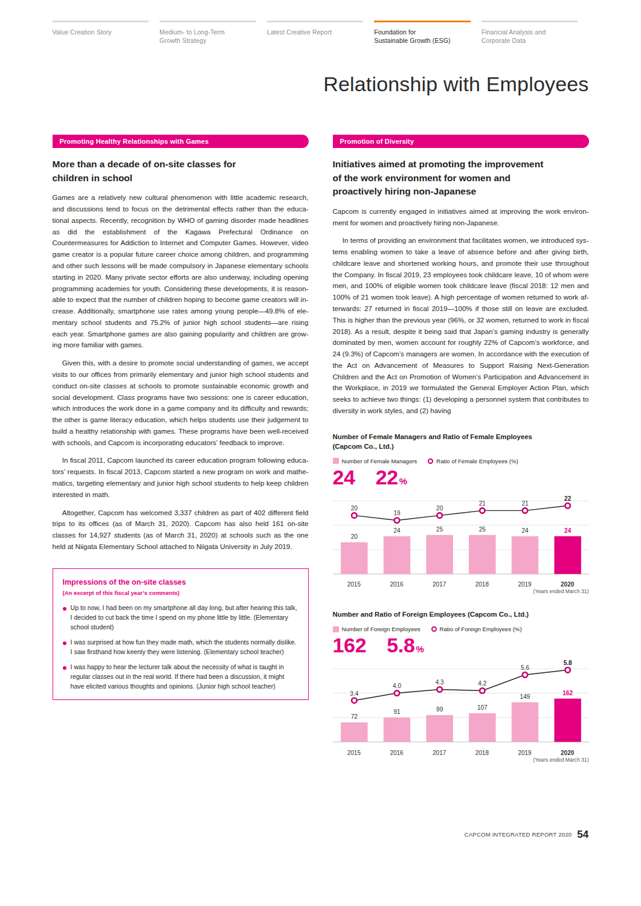Value Creation Story
Medium- to Long-Term
Growth Strategy
Latest Creative Report
Foundation for
Sustainable Growth (ESG)
Financial Analysis and
Corporate Data
Relationship with Employees
Promoting Healthy Relationships with Games
More than a decade of on-site classes for
children in school
Games are a relatively new cultural phenomenon with little academic research, and discussions tend to focus on the detrimental effects rather than the educational aspects. Recently, recognition by WHO of gaming disorder made headlines as did the establishment of the Kagawa Prefectural Ordinance on Countermeasures for Addiction to Internet and Computer Games. However, video game creator is a popular future career choice among children, and programming and other such lessons will be made compulsory in Japanese elementary schools starting in 2020. Many private sector efforts are also underway, including opening programming academies for youth. Considering these developments, it is reasonable to expect that the number of children hoping to become game creators will increase. Additionally, smartphone use rates among young people—49.8% of elementary school students and 75.2% of junior high school students—are rising each year. Smartphone games are also gaining popularity and children are growing more familiar with games.
Given this, with a desire to promote social understanding of games, we accept visits to our offices from primarily elementary and junior high school students and conduct on-site classes at schools to promote sustainable economic growth and social development. Class programs have two sessions: one is career education, which introduces the work done in a game company and its difficulty and rewards; the other is game literacy education, which helps students use their judgement to build a healthy relationship with games. These programs have been well-received with schools, and Capcom is incorporating educators’ feedback to improve.
In fiscal 2011, Capcom launched its career education program following educators’ requests. In fiscal 2013, Capcom started a new program on work and mathematics, targeting elementary and junior high school students to help keep children interested in math.
Altogether, Capcom has welcomed 3,337 children as part of 402 different field trips to its offices (as of March 31, 2020). Capcom has also held 161 on-site classes for 14,927 students (as of March 31, 2020) at schools such as the one held at Niigata Elementary School attached to Niigata University in July 2019.
Impressions of the on-site classes
(An excerpt of this fiscal year’s comments)
Up to now, I had been on my smartphone all day long, but after hearing this talk, I decided to cut back the time I spend on my phone little by little. (Elementary school student)
I was surprised at how fun they made math, which the students normally dislike. I saw firsthand how keenly they were listening. (Elementary school teacher)
I was happy to hear the lecturer talk about the necessity of what is taught in regular classes out in the real world. If there had been a discussion, it might have elicited various thoughts and opinions. (Junior high school teacher)
Promotion of Diversity
Initiatives aimed at promoting the improvement
of the work environment for women and
proactively hiring non-Japanese
Capcom is currently engaged in initiatives aimed at improving the work environment for women and proactively hiring non-Japanese.
In terms of providing an environment that facilitates women, we introduced systems enabling women to take a leave of absence before and after giving birth, childcare leave and shortened working hours, and promote their use throughout the Company. In fiscal 2019, 23 employees took childcare leave, 10 of whom were men, and 100% of eligible women took childcare leave (fiscal 2018: 12 men and 100% of 21 women took leave). A high percentage of women returned to work afterwards: 27 returned in fiscal 2019—100% if those still on leave are excluded. This is higher than the previous year (96%, or 32 women, returned to work in fiscal 2018). As a result, despite it being said that Japan’s gaming industry is generally dominated by men, women account for roughly 22% of Capcom’s workforce, and 24 (9.3%) of Capcom’s managers are women. In accordance with the execution of the Act on Advancement of Measures to Support Raising Next-Generation Children and the Act on Promotion of Women’s Participation and Advancement in the Workplace, in 2019 we formulated the General Employer Action Plan, which seeks to achieve two things: (1) developing a personnel system that contributes to diversity in work styles, and (2) having
Number of Female Managers and Ratio of Female Employees
(Capcom Co., Ltd.)
Number of Female Managers Ratio of Female Employees (%)
24
22%
20 24 25 25 24 24 20 19 20 21 21 22
201520162017201820192020
(Years ended March 31)
Number and Ratio of Foreign Employees (Capcom Co., Ltd.)
Number of Foreign Employees Ratio of Foreign Employees (%)
162
5.8%
72 91 99 107 149 162 3.4 4.0 4.3 4.2 5.6 5.8
201520162017201820192020
(Years ended March 31)
CAPCOM INTEGRATED REPORT 2020 54